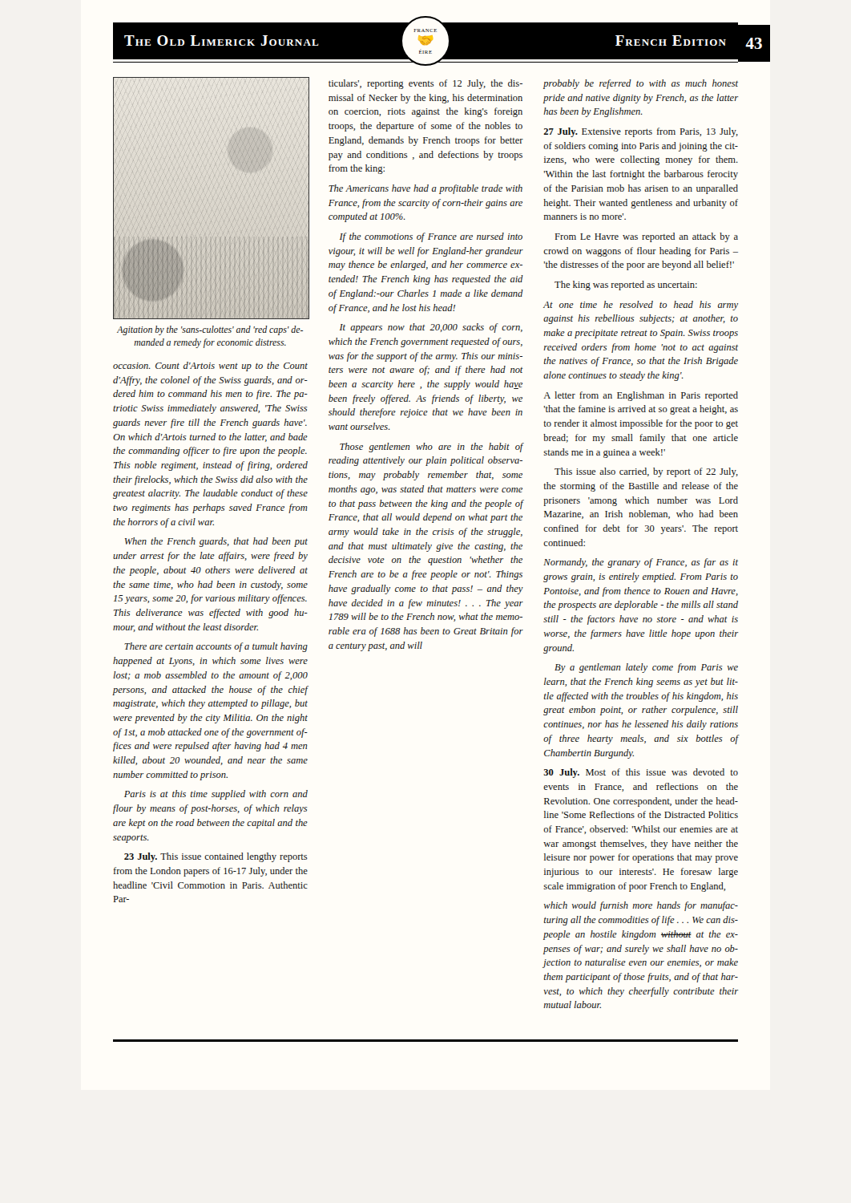The Old Limerick Journal French Edition FRANCE 🤝 ÉIRE 43
Agitation by the 'sans-culottes' and 'red caps' demanded a remedy for economic distress.
occasion. Count d'Artois went up to the Count d'Affry, the colonel of the Swiss guards, and ordered him to command his men to fire. The patriotic Swiss immediately answered, 'The Swiss guards never fire till the French guards have'. On which d'Artois turned to the latter, and bade the commanding officer to fire upon the people. This noble regiment, instead of firing, ordered their firelocks, which the Swiss did also with the greatest alacrity. The laudable conduct of these two regiments has perhaps saved France from the horrors of a civil war.
When the French guards, that had been put under arrest for the late affairs, were freed by the people, about 40 others were delivered at the same time, who had been in custody, some 15 years, some 20, for various military offences. This deliverance was effected with good humour, and without the least disorder.
There are certain accounts of a tumult having happened at Lyons, in which some lives were lost; a mob assembled to the amount of 2,000 persons, and attacked the house of the chief magistrate, which they attempted to pillage, but were prevented by the city Militia. On the night of 1st, a mob attacked one of the government offices and were repulsed after having had 4 men killed, about 20 wounded, and near the same number committed to prison.
Paris is at this time supplied with corn and flour by means of post-horses, of which relays are kept on the road between the capital and the seaports.
23 July. This issue contained lengthy reports from the London papers of 16-17 July, under the headline 'Civil Commotion in Paris. Authentic Par-
ticulars', reporting events of 12 July, the dismissal of Necker by the king, his determination on coercion, riots against the king's foreign troops, the departure of some of the nobles to England, demands by French troops for better pay and conditions , and defections by troops from the king:
The Americans have had a profitable trade with France, from the scarcity of corn-their gains are computed at 100%.
If the commotions of France are nursed into vigour, it will be well for England-her grandeur may thence be enlarged, and her commerce extended! The French king has requested the aid of England:-our Charles 1 made a like demand of France, and he lost his head!
It appears now that 20,000 sacks of corn, which the French government requested of ours, was for the support of the army. This our ministers were not aware of; and if there had not been a scarcity here , the supply would have been freely offered. As friends of liberty, we should therefore rejoice that we have been in want ourselves.
Those gentlemen who are in the habit of reading attentively our plain political observations, may probably remember that, some months ago, was stated that matters were come to that pass between the king and the people of France, that all would depend on what part the army would take in the crisis of the struggle, and that must ultimately give the casting, the decisive vote on the question 'whether the French are to be a free people or not'. Things have gradually come to that pass! – and they have decided in a few minutes! . . . The year 1789 will be to the French now, what the memorable era of 1688 has been to Great Britain for a century past, and will
probably be referred to with as much honest pride and native dignity by French, as the latter has been by Englishmen.
27 July. Extensive reports from Paris, 13 July, of soldiers coming into Paris and joining the citizens, who were collecting money for them. 'Within the last fortnight the barbarous ferocity of the Parisian mob has arisen to an unparalled height. Their wanted gentleness and urbanity of manners is no more'.
From Le Havre was reported an attack by a crowd on waggons of flour heading for Paris – 'the distresses of the poor are beyond all belief!'
The king was reported as uncertain:
At one time he resolved to head his army against his rebellious subjects; at another, to make a precipitate retreat to Spain. Swiss troops received orders from home 'not to act against the natives of France, so that the Irish Brigade alone continues to steady the king'.
A letter from an Englishman in Paris reported 'that the famine is arrived at so great a height, as to render it almost impossible for the poor to get bread; for my small family that one article stands me in a guinea a week!'
This issue also carried, by report of 22 July, the storming of the Bastille and release of the prisoners 'among which number was Lord Mazarine, an Irish nobleman, who had been confined for debt for 30 years'. The report continued:
Normandy, the granary of France, as far as it grows grain, is entirely emptied. From Paris to Pontoise, and from thence to Rouen and Havre, the prospects are deplorable - the mills all stand still - the factors have no store - and what is worse, the farmers have little hope upon their ground.
By a gentleman lately come from Paris we learn, that the French king seems as yet but little affected with the troubles of his kingdom, his great embon point, or rather corpulence, still continues, nor has he lessened his daily rations of three hearty meals, and six bottles of Chambertin Burgundy.
30 July. Most of this issue was devoted to events in France, and reflections on the Revolution. One correspondent, under the headline 'Some Reflections of the Distracted Politics of France', observed: 'Whilst our enemies are at war amongst themselves, they have neither the leisure nor power for operations that may prove injurious to our interests'. He foresaw large scale immigration of poor French to England,
which would furnish more hands for manufacturing all the commodities of life . . . We can dispeople an hostile kingdom without at the expenses of war; and surely we shall have no objection to naturalise even our enemies, or make them participant of those fruits, and of that harvest, to which they cheerfully contribute their mutual labour.